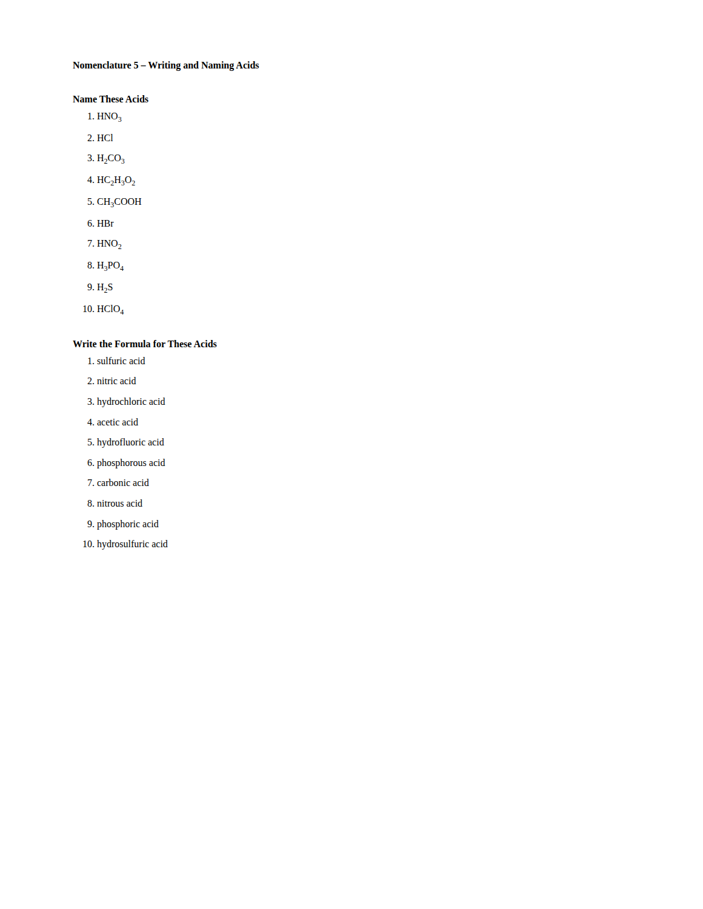Nomenclature 5 – Writing and Naming Acids
Name These Acids
HNO3
HCl
H2CO3
HC2H3O2
CH3COOH
HBr
HNO2
H3PO4
H2S
HClO4
Write the Formula for These Acids
sulfuric acid
nitric acid
hydrochloric acid
acetic acid
hydrofluoric acid
phosphorous acid
carbonic acid
nitrous acid
phosphoric acid
hydrosulfuric acid